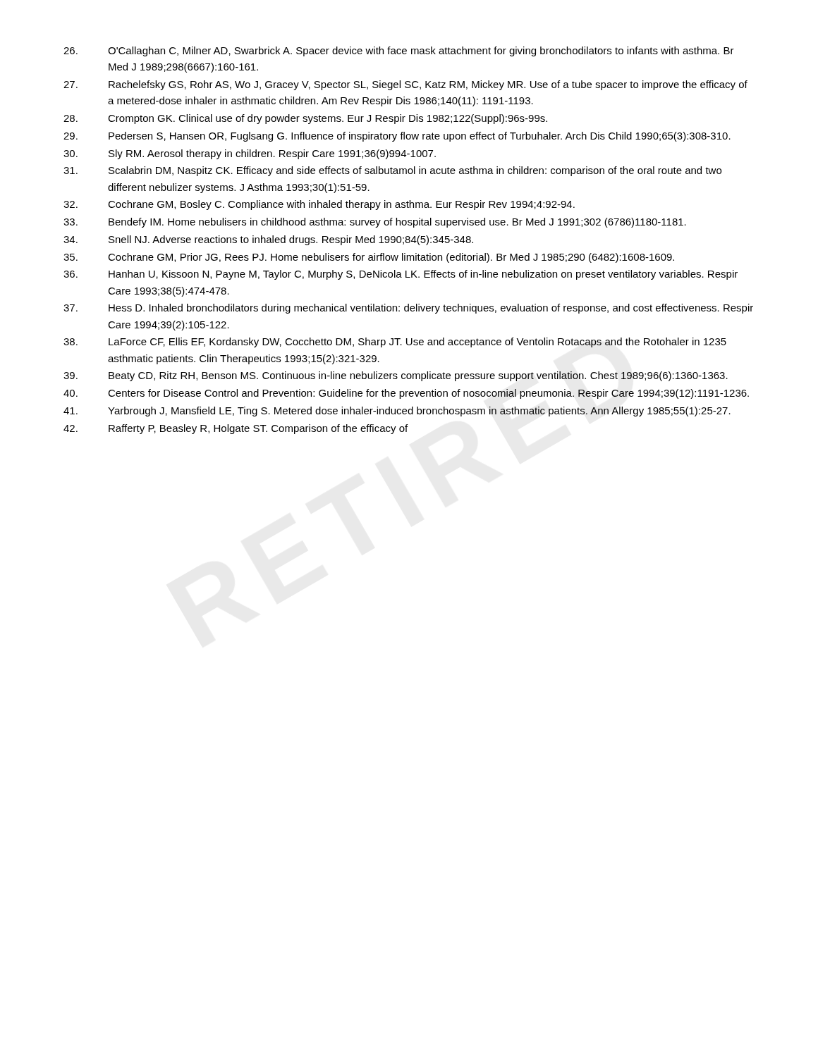RETIRED
26. O'Callaghan C, Milner AD, Swarbrick A. Spacer device with face mask attachment for giving bronchodilators to infants with asthma. Br Med J 1989;298(6667):160-161.
27. Rachelefsky GS, Rohr AS, Wo J, Gracey V, Spector SL, Siegel SC, Katz RM, Mickey MR. Use of a tube spacer to improve the efficacy of a metered-dose inhaler in asthmatic children. Am Rev Respir Dis 1986;140(11): 1191-1193.
28. Crompton GK. Clinical use of dry powder systems. Eur J Respir Dis 1982;122(Suppl):96s-99s.
29. Pedersen S, Hansen OR, Fuglsang G. Influence of inspiratory flow rate upon effect of Turbuhaler. Arch Dis Child 1990;65(3):308-310.
30. Sly RM. Aerosol therapy in children. Respir Care 1991;36(9)994-1007.
31. Scalabrin DM, Naspitz CK. Efficacy and side effects of salbutamol in acute asthma in children: comparison of the oral route and two different nebulizer systems. J Asthma 1993;30(1):51-59.
32. Cochrane GM, Bosley C. Compliance with inhaled therapy in asthma. Eur Respir Rev 1994;4:92-94.
33. Bendefy IM. Home nebulisers in childhood asthma: survey of hospital supervised use. Br Med J 1991;302 (6786)1180-1181.
34. Snell NJ. Adverse reactions to inhaled drugs. Respir Med 1990;84(5):345-348.
35. Cochrane GM, Prior JG, Rees PJ. Home nebulisers for airflow limitation (editorial). Br Med J 1985;290 (6482):1608-1609.
36. Hanhan U, Kissoon N, Payne M, Taylor C, Murphy S, DeNicola LK. Effects of in-line nebulization on preset ventilatory variables. Respir Care 1993;38(5):474-478.
37. Hess D. Inhaled bronchodilators during mechanical ventilation: delivery techniques, evaluation of response, and cost effectiveness. Respir Care 1994;39(2):105-122.
38. LaForce CF, Ellis EF, Kordansky DW, Cocchetto DM, Sharp JT. Use and acceptance of Ventolin Rotacaps and the Rotohaler in 1235 asthmatic patients. Clin Therapeutics 1993;15(2):321-329.
39. Beaty CD, Ritz RH, Benson MS. Continuous in-line nebulizers complicate pressure support ventilation. Chest 1989;96(6):1360-1363.
40. Centers for Disease Control and Prevention: Guideline for the prevention of nosocomial pneumonia. Respir Care 1994;39(12):1191-1236.
41. Yarbrough J, Mansfield LE, Ting S. Metered dose inhaler-induced bronchospasm in asthmatic patients. Ann Allergy 1985;55(1):25-27.
42. Rafferty P, Beasley R, Holgate ST. Comparison of the efficacy of